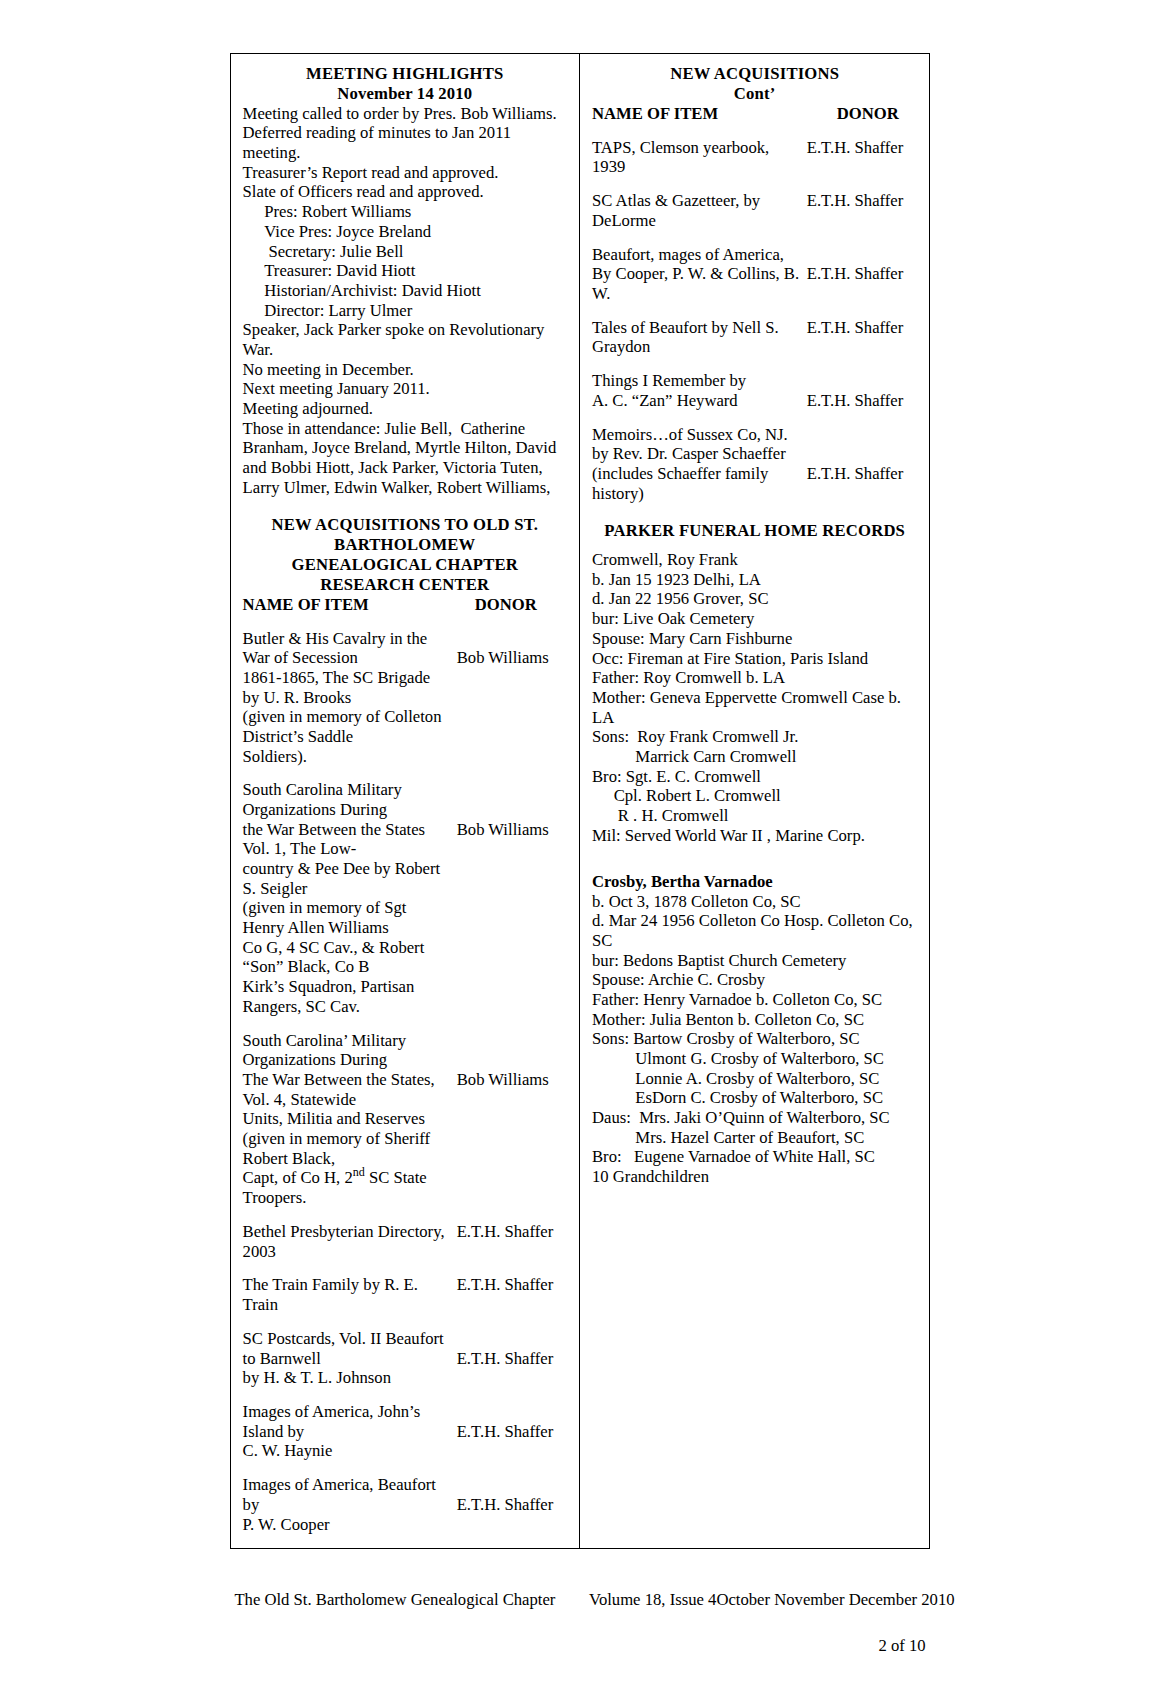MEETING HIGHLIGHTS
November 14 2010
Meeting called to order by Pres. Bob Williams.
Deferred reading of minutes to Jan 2011 meeting.
Treasurer’s Report read and approved.
Slate of Officers read and approved.
Pres: Robert Williams
Vice Pres: Joyce Breland
Secretary: Julie Bell
Treasurer: David Hiott
Historian/Archivist: David Hiott
Director: Larry Ulmer
Speaker, Jack Parker spoke on Revolutionary War.
No meeting in December.
Next meeting January 2011.
Meeting adjourned.
Those in attendance: Julie Bell, Catherine Branham, Joyce Breland, Myrtle Hilton, David and Bobbi Hiott, Jack Parker, Victoria Tuten, Larry Ulmer, Edwin Walker, Robert Williams,
NEW ACQUISITIONS TO OLD ST. BARTHOLOMEW
GENEALOGICAL CHAPTER
RESEARCH CENTER
| NAME OF ITEM | DONOR |
| Butler & His Cavalry in the War of Secession 1861-1865, The SC Brigade by U. R. Brooks (given in memory of Colleton District’s Saddle Soldiers). | Bob Williams |
| South Carolina Military Organizations During the War Between the States Vol. 1, The Low- country & Pee Dee by Robert S. Seigler (given in memory of Sgt Henry Allen Williams Co G, 4 SC Cav., & Robert “Son” Black, Co B Kirk’s Squadron, Partisan Rangers, SC Cav. | Bob Williams |
| South Carolina’ Military Organizations During The War Between the States, Vol. 4, Statewide Units, Militia and Reserves (given in memory of Sheriff Robert Black, Capt, of Co H, 2 nd SC State Troopers. | Bob Williams |
| Bethel Presbyterian Directory, 2003 | E.T.H. Shaffer |
| The Train Family by R. E. Train | E.T.H. Shaffer |
| SC Postcards, Vol. II Beaufort to Barnwell by H. & T. L. Johnson | E.T.H. Shaffer |
| Images of America, John’s Island by C. W. Haynie | E.T.H. Shaffer |
| Images of America, Beaufort by P. W. Cooper | E.T.H. Shaffer |
NEW ACQUISITIONS
Cont’
| NAME OF ITEM | DONOR |
| TAPS, Clemson yearbook, 1939 | E.T.H. Shaffer |
| SC Atlas & Gazetteer, by DeLorme | E.T.H. Shaffer |
| Beaufort, mages of America, By Cooper, P. W. & Collins, B. W. | E.T.H. Shaffer |
| Tales of Beaufort by Nell S. Graydon | E.T.H. Shaffer |
| Things I Remember by A. C. “Zan” Heyward | E.T.H. Shaffer |
| Memoirs…of Sussex Co, NJ. by Rev. Dr. Casper Schaeffer (includes Schaeffer family history) | E.T.H. Shaffer |
PARKER FUNERAL HOME RECORDS
Cromwell, Roy Frank
b. Jan 15 1923 Delhi, LA
d. Jan 22 1956 Grover, SC
bur: Live Oak Cemetery
Spouse: Mary Carn Fishburne
Occ: Fireman at Fire Station, Paris Island
Father: Roy Cromwell b. LA
Mother: Geneva Eppervette Cromwell Case b. LA
Sons: Roy Frank Cromwell Jr.
Marrick Carn Cromwell
Bro: Sgt. E. C. Cromwell
Cpl. Robert L. Cromwell
R . H. Cromwell
Mil: Served World War II , Marine Corp.
Crosby, Bertha Varnadoe
b. Oct 3, 1878 Colleton Co, SC
d. Mar 24 1956 Colleton Co Hosp. Colleton Co, SC
bur: Bedons Baptist Church Cemetery
Spouse: Archie C. Crosby
Father: Henry Varnadoe b. Colleton Co, SC
Mother: Julia Benton b. Colleton Co, SC
Sons: Bartow Crosby of Walterboro, SC
Ulmont G. Crosby of Walterboro, SC
Lonnie A. Crosby of Walterboro, SC
EsDorn C. Crosby of Walterboro, SC
Daus: Mrs. Jaki O’Quinn of Walterboro, SC
Mrs. Hazel Carter of Beaufort, SC
Bro: Eugene Varnadoe of White Hall, SC
10 Grandchildren
The Old St. Bartholomew Genealogical Chapter
Volume 18, Issue 4
October November December 2010
2 of 10